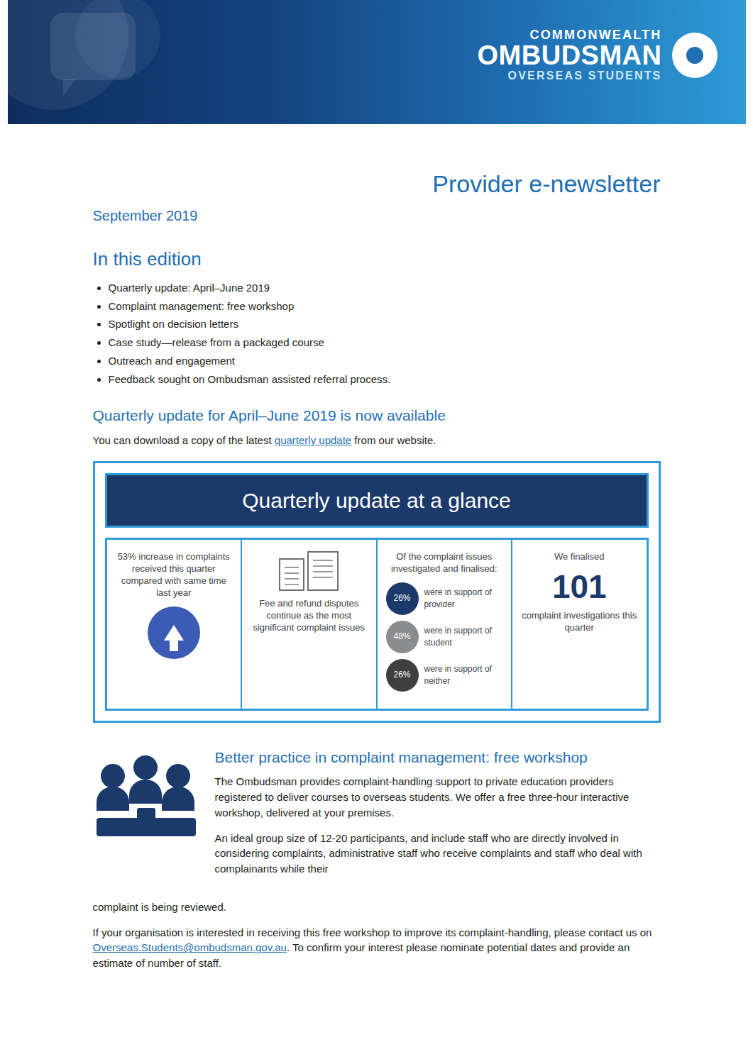COMMONWEALTH
OMBUDSMAN
OVERSEAS STUDENTS
Provider e-newsletter
September 2019
In this edition
Quarterly update: April–June 2019
Complaint management: free workshop
Spotlight on decision letters
Case study—release from a packaged course
Outreach and engagement
Feedback sought on Ombudsman assisted referral process.
Quarterly update for April–June 2019 is now available
You can download a copy of the latest quarterly update from our website.
Quarterly update at a glance
53% increase in complaints received this quarter compared with same time last year
Fee and refund disputes continue as the most significant complaint issues
Of the complaint issues investigated and finalised:
26% were in support of provider
48% were in support of student
26% were in support of neither
We finalised
101
complaint investigations this quarter
Better practice in complaint management: free workshop
The Ombudsman provides complaint-handling support to private education providers registered to deliver courses to overseas students. We offer a free three-hour interactive workshop, delivered at your premises.
An ideal group size of 12-20 participants, and include staff who are directly involved in considering complaints, administrative staff who receive complaints and staff who deal with complainants while their
complaint is being reviewed.
If your organisation is interested in receiving this free workshop to improve its complaint-handling, please contact us on Overseas.Students@ombudsman.gov.au. To confirm your interest please nominate potential dates and provide an estimate of number of staff.